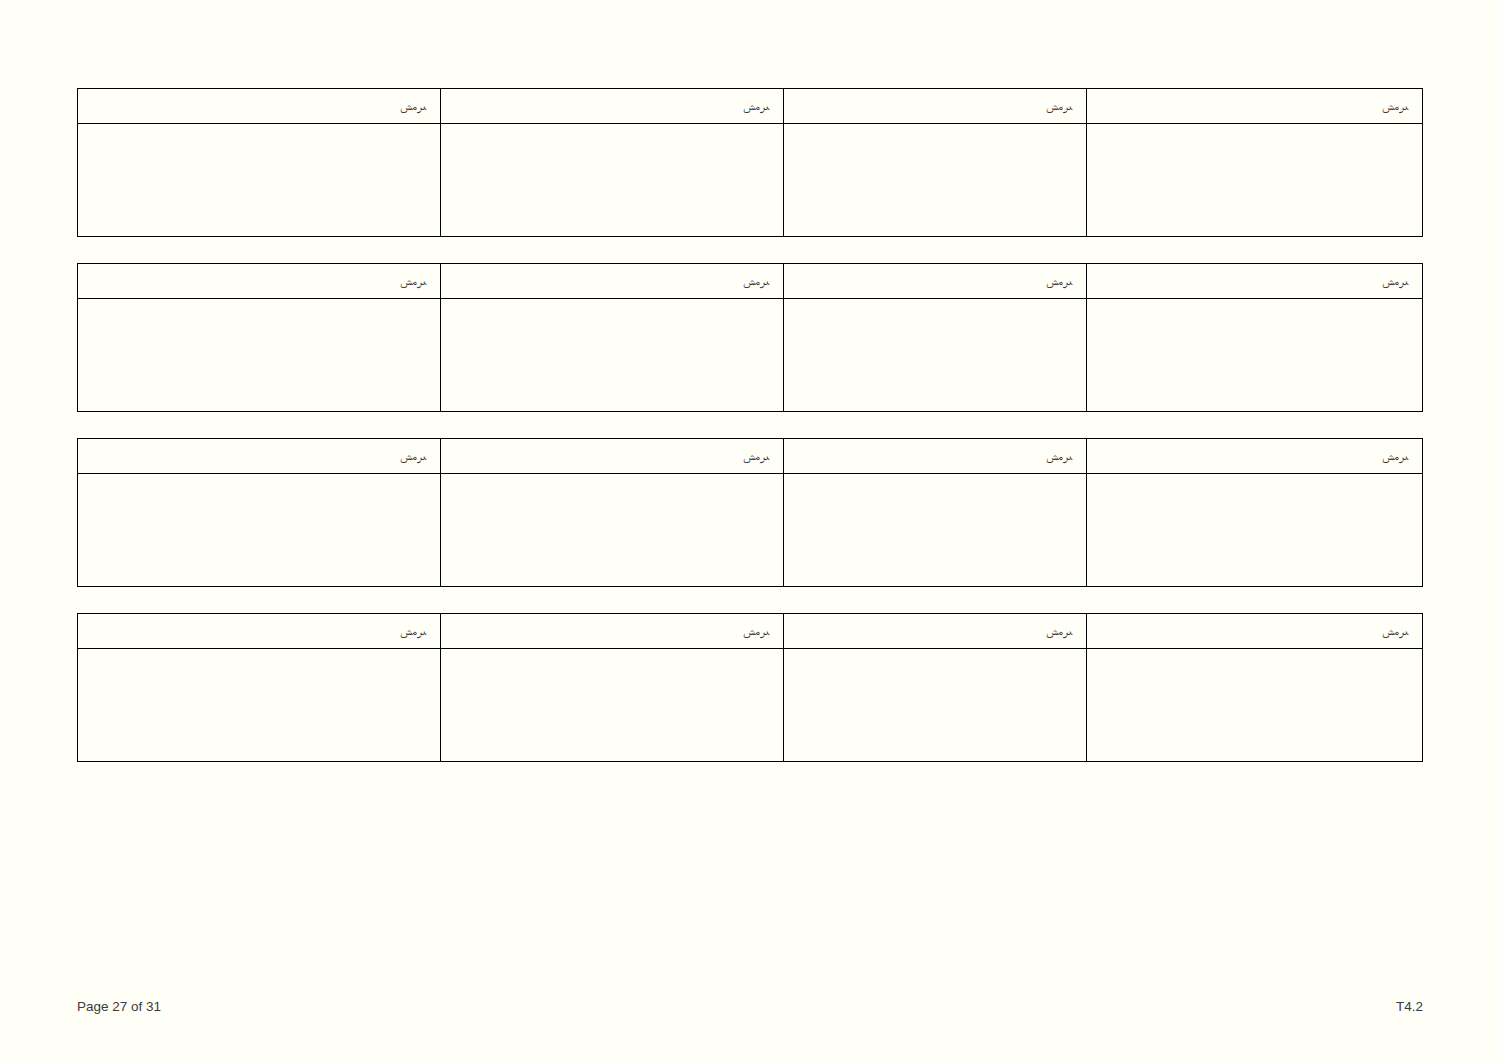| ﯩﺮﻣﺶ | ﯩﺮﻣﺶ | ﯩﺮﻣﺶ | ﯩﺮﻣﺶ |
| --- | --- | --- | --- |
| ﯩﺮﻣﺶ | ﯩﺮﻣﺶ | ﯩﺮﻣﺶ | ﯩﺮﻣﺶ |
| --- | --- | --- | --- |
| ﯩﺮﻣﺶ | ﯩﺮﻣﺶ | ﯩﺮﻣﺶ | ﯩﺮﻣﺶ |
| --- | --- | --- | --- |
| ﯩﺮﻣﺶ | ﯩﺮﻣﺶ | ﯩﺮﻣﺶ | ﯩﺮﻣﺶ |
| --- | --- | --- | --- |
Page 27 of 31 T4.2